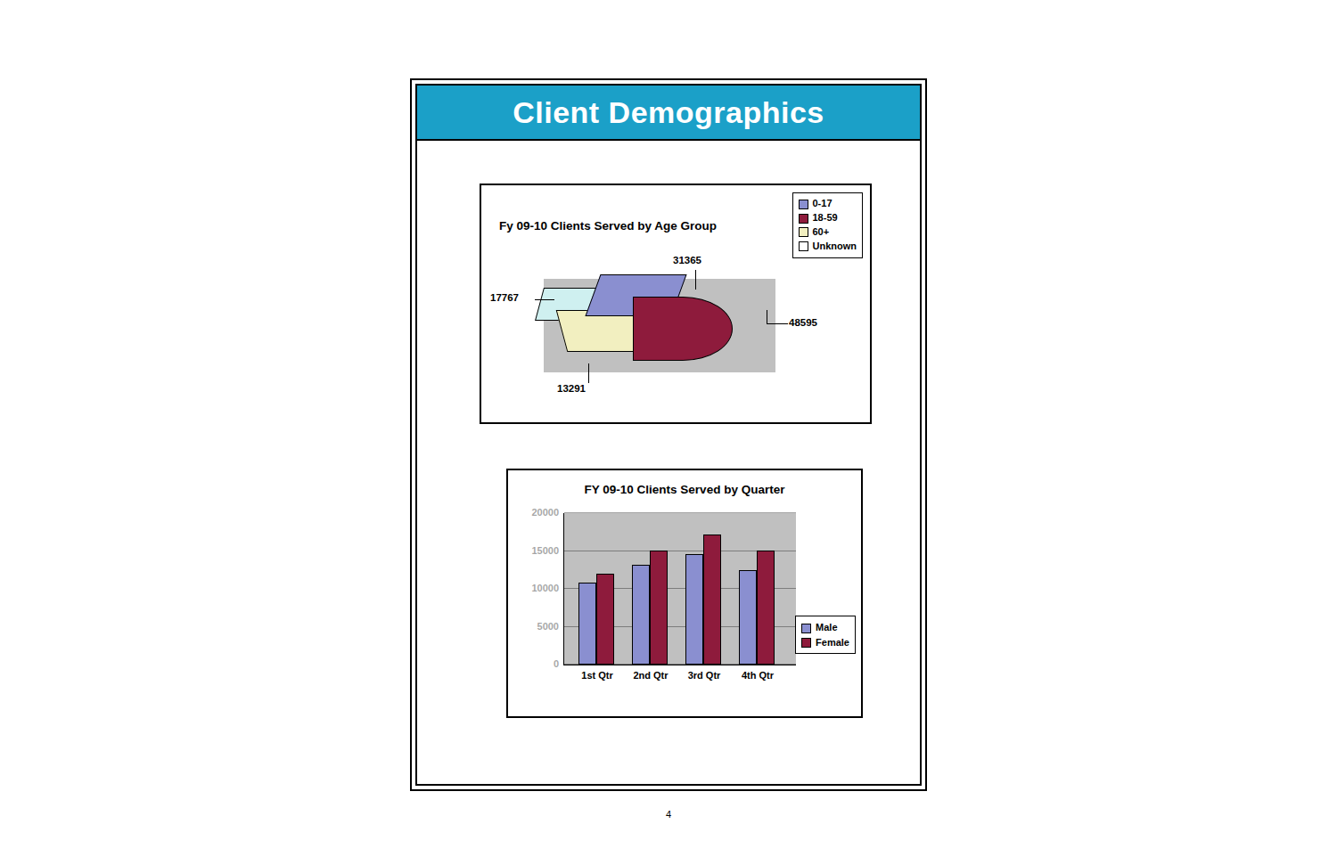Client Demographics
Fy 09-10 Clients Served by Age Group
0-17
18-59
60+
Unknown
31365
48595
13291
17767
FY 09-10 Clients Served by Quarter
0
5000
10000
15000
20000
1st Qtr
2nd Qtr
3rd Qtr
4th Qtr
Male
Female
4